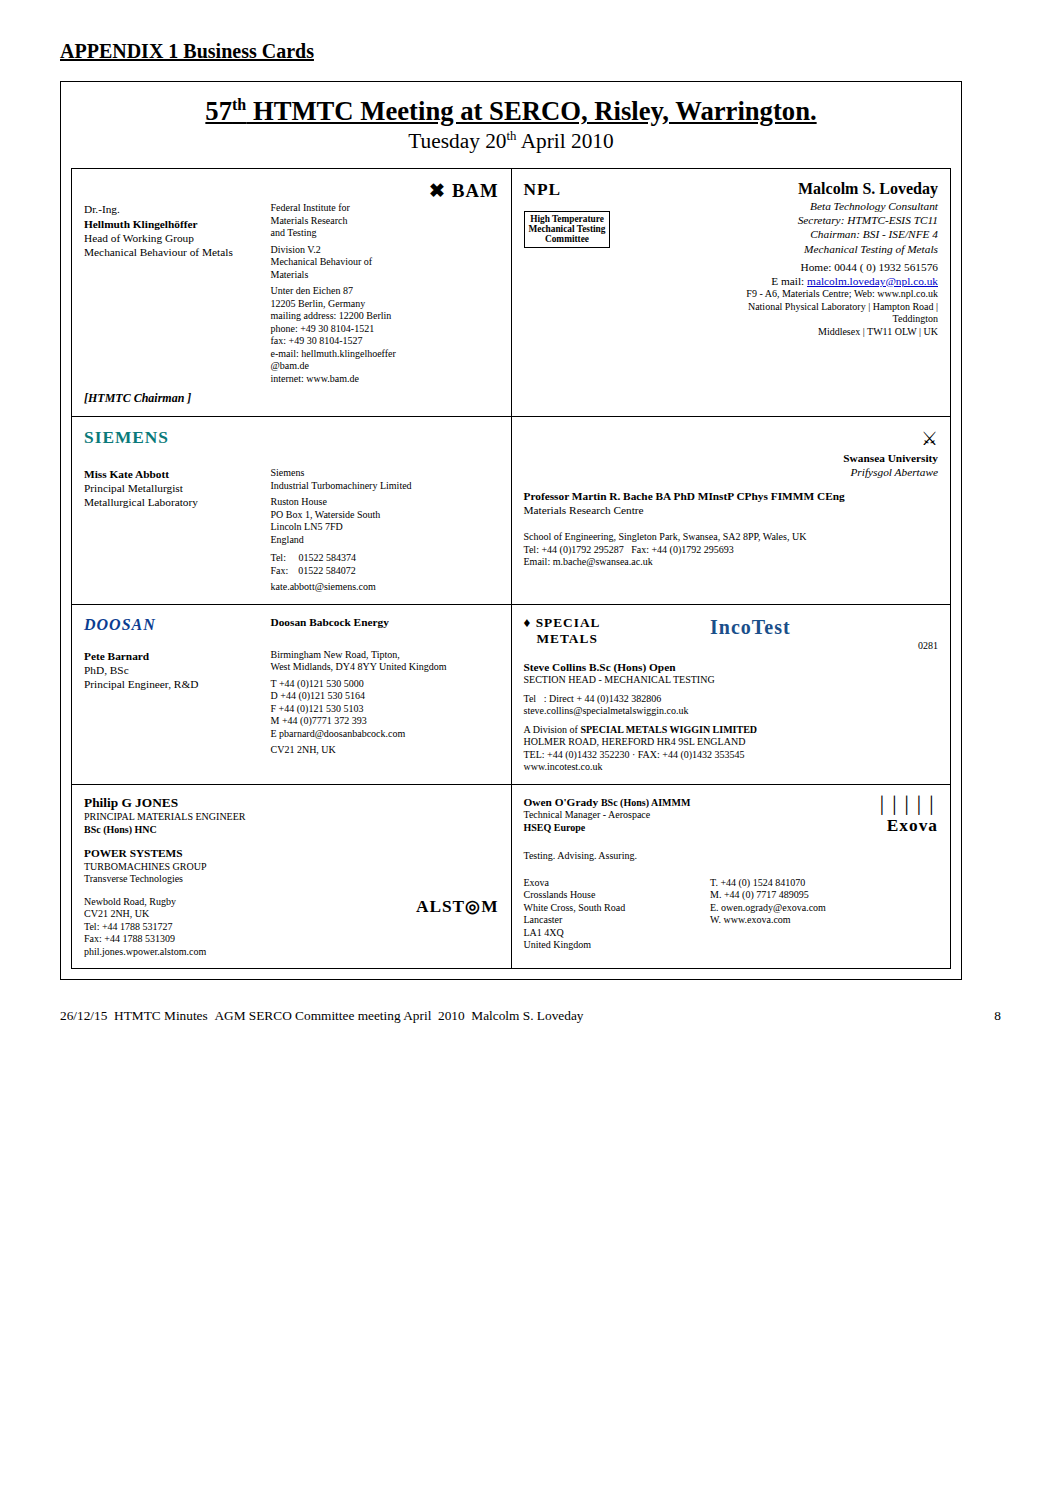APPENDIX 1 Business Cards
57th HTMTC Meeting at SERCO, Risley, Warrington.
Tuesday 20th April 2010
| ✖ BAM Dr.-Ing. Hellmuth Klingelhöffer Head of Working Group Mechanical Behaviour of Metals Federal Institute for Materials Research and Testing Division V.2 Mechanical Behaviour of Materials Unter den Eichen 87 12205 Berlin, Germany mailing address: 12200 Berlin phone: +49 30 8104-1521 fax: +49 30 8104-1527 e-mail: hellmuth.klingelhoeffer @bam.de internet: www.bam.de [HTMTC Chairman ] | NPL High Temperature Mechanical Testing Committee Malcolm S. Loveday Beta Technology Consultant Secretary: HTMTC-ESIS TC11 Chairman: BSI - ISE/NFE 4 Mechanical Testing of Metals Home: 0044 ( 0) 1932 561576 E mail: malcolm.loveday@npl.co.uk F9 - A6, Materials Centre; Web: www.npl.co.uk National Physical Laboratory / Hampton Road / Teddington Middlesex / TW11 OLW / UK |
| SIEMENS Miss Kate Abbott Principal Metallurgist Metallurgical Laboratory Siemens Industrial Turbomachinery Limited Ruston House PO Box 1, Waterside South Lincoln LN5 7FD England Tel: 01522 584374 Fax: 01522 584072 kate.abbott@siemens.com | ⚔ Swansea University Prifysgol Abertawe Professor Martin R. Bache BA PhD MInstP CPhys FIMMM CEng Materials Research Centre School of Engineering, Singleton Park, Swansea, SA2 8PP, Wales, UK Tel: +44 (0)1792 295287 Fax: +44 (0)1792 295693 Email: m.bache@swansea.ac.uk |
| DOOSAN Doosan Babcock Energy Pete Barnard PhD, BSc Principal Engineer, R&D Birmingham New Road, Tipton, West Midlands, DY4 8YY United Kingdom T +44 (0)121 530 5000 D +44 (0)121 530 5164 F +44 (0)121 530 5103 M +44 (0)7771 372 393 E pbarnard@doosanbabcock.com CV21 2NH, UK | ♦ SPECIAL METALS IncoTest 0281 Steve Collins B.Sc (Hons) Open SECTION HEAD - MECHANICAL TESTING Tel : Direct + 44 (0)1432 382806 steve.collins@specialmetalswiggin.co.uk A Division of SPECIAL METALS WIGGIN LIMITED HOLMER ROAD, HEREFORD HR4 9SL ENGLAND TEL: +44 (0)1432 352230 · FAX: +44 (0)1432 353545 www.incotest.co.uk |
| Philip G JONES PRINCIPAL MATERIALS ENGINEER BSc (Hons) HNC POWER SYSTEMS TURBOMACHINES GROUP Transverse Technologies Newbold Road, Rugby CV21 2NH, UK Tel: +44 1788 531727 Fax: +44 1788 531309 phil.jones.wpower.alstom.com ALST◎M | Owen O'Grady BSc (Hons) AIMMM Technical Manager - Aerospace HSEQ Europe │││││ Exova Testing. Advising. Assuring. Exova Crosslands House White Cross, South Road Lancaster LA1 4XQ United Kingdom T. +44 (0) 1524 841070 M. +44 (0) 7717 489095 E. owen.ogrady@exova.com W. www.exova.com |
26/12/15 HTMTC Minutes AGM SERCO Committee meeting April 2010 Malcolm S. Loveday
8